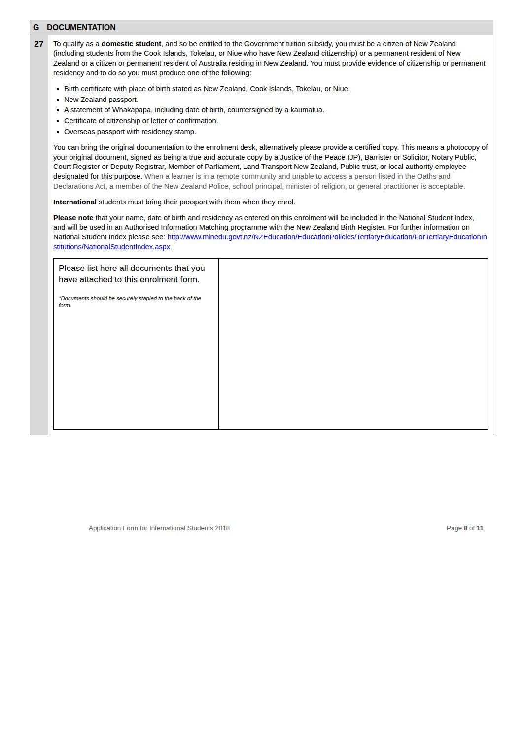| G DOCUMENTATION |
| 27 | To qualify as a domestic student , and so be entitled to the Government tuition subsidy, you must be a citizen of New Zealand (including students from the Cook Islands, Tokelau, or Niue who have New Zealand citizenship) or a permanent resident of New Zealand or a citizen or permanent resident of Australia residing in New Zealand. You must provide evidence of citizenship or permanent residency and to do so you must produce one of the following: Birth certificate with place of birth stated as New Zealand, Cook Islands, Tokelau, or Niue. New Zealand passport. A statement of Whakapapa, including date of birth, countersigned by a kaumatua. Certificate of citizenship or letter of confirmation. Overseas passport with residency stamp. You can bring the original documentation to the enrolment desk, alternatively please provide a certified copy. This means a photocopy of your original document, signed as being a true and accurate copy by a Justice of the Peace (JP), Barrister or Solicitor, Notary Public, Court Register or Deputy Registrar, Member of Parliament, Land Transport New Zealand, Public trust, or local authority employee designated for this purpose. When a learner is in a remote community and unable to access a person listed in the Oaths and Declarations Act, a member of the New Zealand Police, school principal, minister of religion, or general practitioner is acceptable. International students must bring their passport with them when they enrol. Please note that your name, date of birth and residency as entered on this enrolment will be included in the National Student Index, and will be used in an Authorised Information Matching programme with the New Zealand Birth Register. For further information on National Student Index please see: http://www.minedu.govt.nz/NZEducation/EducationPolicies/TertiaryEducation/ForTertiaryEducationInstitutions/NationalStudentIndex.aspx / Please list here all documents that you have attached to this enrolment form. *Documents should be securely stapled to the back of the form. / / |
Application Form for International Students 2018
Page 8 of 11